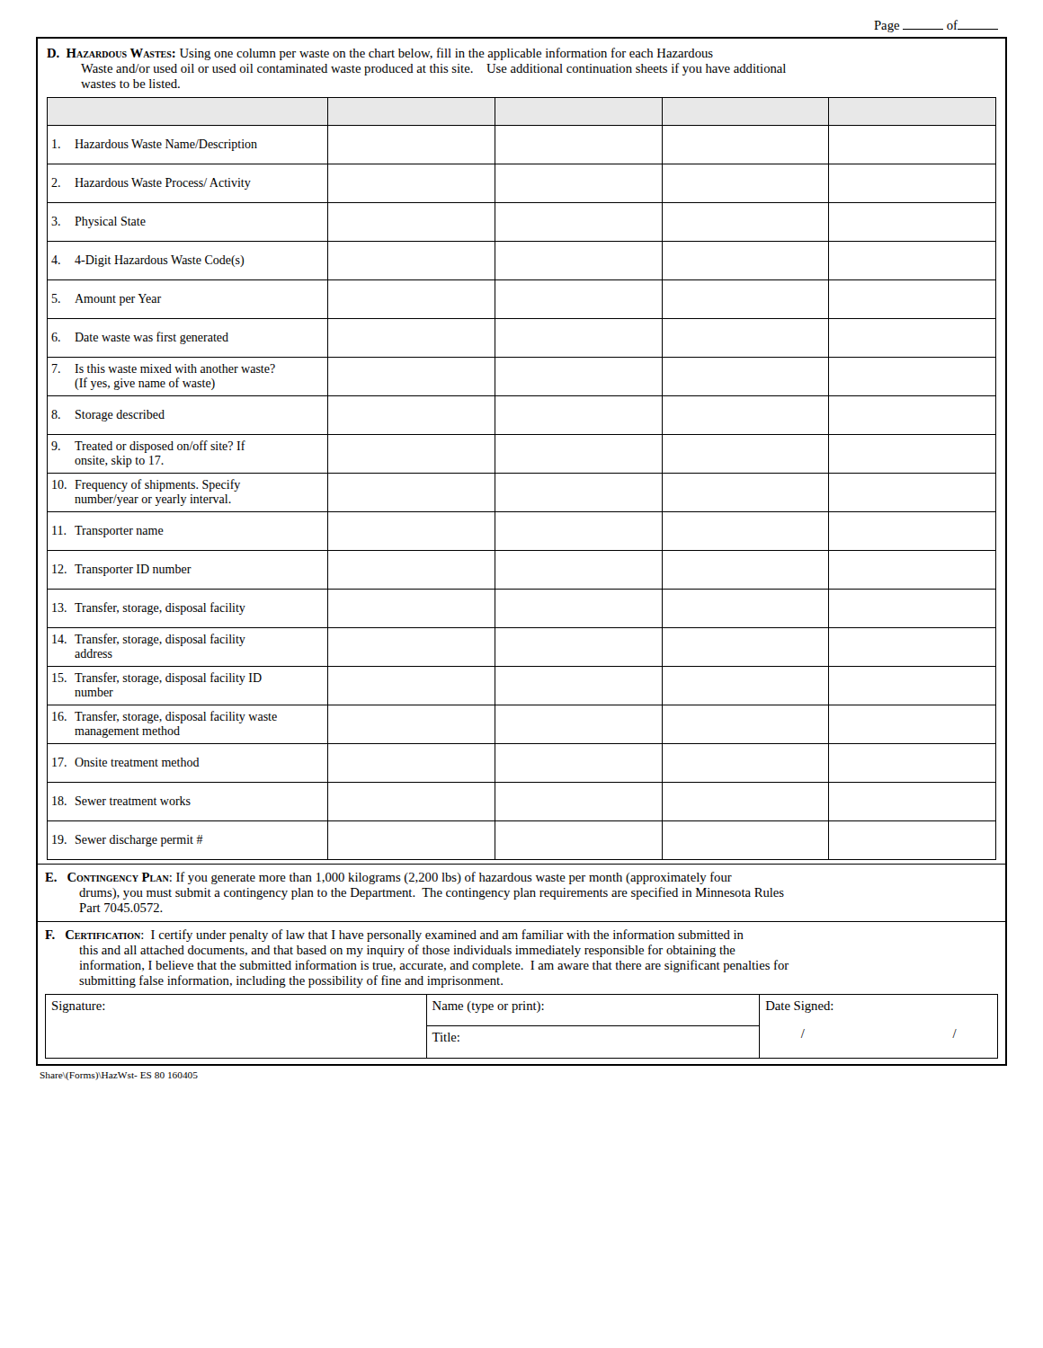Page of
D. Hazardous Wastes: Using one column per waste on the chart below, fill in the applicable information for each Hazardous Waste and/or used oil or used oil contaminated waste produced at this site. Use additional continuation sheets if you have additional wastes to be listed.
| 1. Hazardous Waste Name/Description | | | | |
| 2. Hazardous Waste Process/ Activity | | | | |
| 3. Physical State | | | | |
| 4. 4-Digit Hazardous Waste Code(s) | | | | |
| 5. Amount per Year | | | | |
| 6. Date waste was first generated | | | | |
| 7. Is this waste mixed with another waste? (If yes, give name of waste) | | | | |
| 8. Storage described | | | | |
| 9. Treated or disposed on/off site? If onsite, skip to 17. | | | | |
| 10. Frequency of shipments. Specify number/year or yearly interval. | | | | |
| 11. Transporter name | | | | |
| 12. Transporter ID number | | | | |
| 13. Transfer, storage, disposal facility | | | | |
| 14. Transfer, storage, disposal facility address | | | | |
| 15. Transfer, storage, disposal facility ID number | | | | |
| 16. Transfer, storage, disposal facility waste management method | | | | |
| 17. Onsite treatment method | | | | |
| 18. Sewer treatment works | | | | |
| 19. Sewer discharge permit # | | | | |
E. Contingency Plan: If you generate more than 1,000 kilograms (2,200 lbs) of hazardous waste per month (approximately four drums), you must submit a contingency plan to the Department. The contingency plan requirements are specified in Minnesota Rules Part 7045.0572.
F. Certification: I certify under penalty of law that I have personally examined and am familiar with the information submitted in this and all attached documents, and that based on my inquiry of those individuals immediately responsible for obtaining the information, I believe that the submitted information is true, accurate, and complete. I am aware that there are significant penalties for submitting false information, including the possibility of fine and imprisonment.
| Signature: | Name (type or print): Title: | Date Signed: / / |
Share\(Forms)\HazWst- ES 80 160405